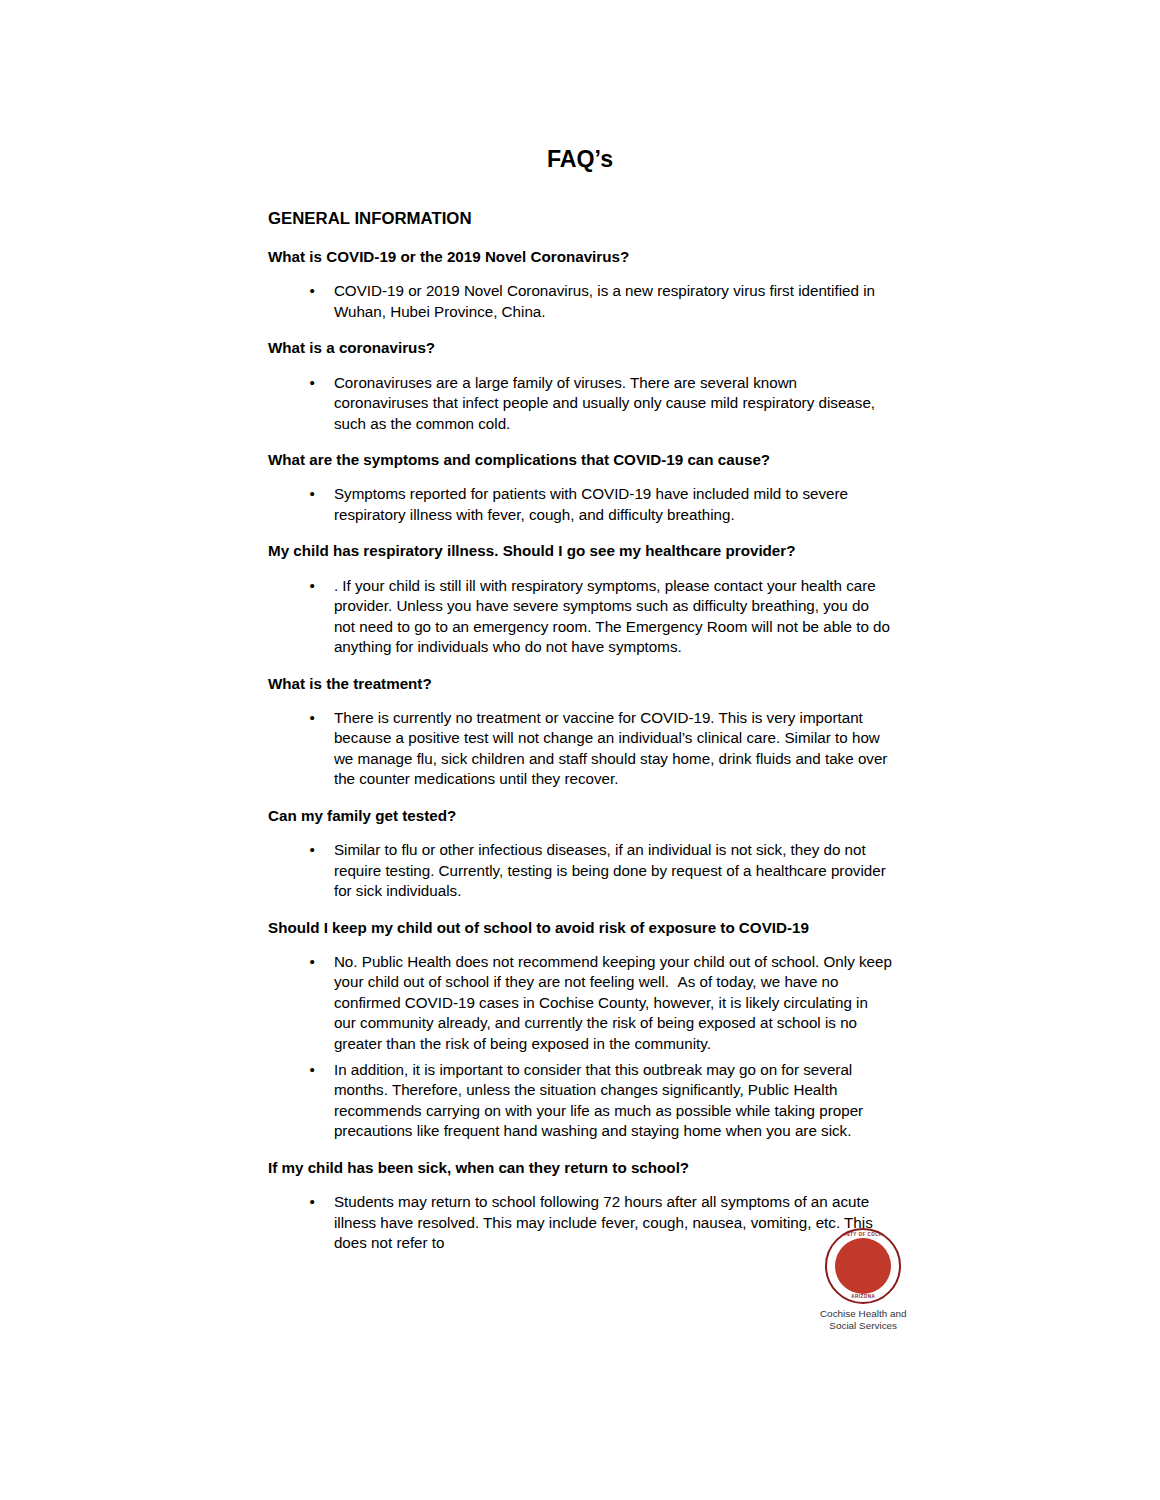FAQ’s
GENERAL INFORMATION
What is COVID-19 or the 2019 Novel Coronavirus?
COVID-19 or 2019 Novel Coronavirus, is a new respiratory virus first identified in Wuhan, Hubei Province, China.
What is a coronavirus?
Coronaviruses are a large family of viruses. There are several known coronaviruses that infect people and usually only cause mild respiratory disease, such as the common cold.
What are the symptoms and complications that COVID-19 can cause?
Symptoms reported for patients with COVID-19 have included mild to severe respiratory illness with fever, cough, and difficulty breathing.
My child has respiratory illness. Should I go see my healthcare provider?
. If your child is still ill with respiratory symptoms, please contact your health care provider. Unless you have severe symptoms such as difficulty breathing, you do not need to go to an emergency room. The Emergency Room will not be able to do anything for individuals who do not have symptoms.
What is the treatment?
There is currently no treatment or vaccine for COVID-19. This is very important because a positive test will not change an individual’s clinical care. Similar to how we manage flu, sick children and staff should stay home, drink fluids and take over the counter medications until they recover.
Can my family get tested?
Similar to flu or other infectious diseases, if an individual is not sick, they do not require testing. Currently, testing is being done by request of a healthcare provider for sick individuals.
Should I keep my child out of school to avoid risk of exposure to COVID-19
No. Public Health does not recommend keeping your child out of school. Only keep your child out of school if they are not feeling well. As of today, we have no confirmed COVID-19 cases in Cochise County, however, it is likely circulating in our community already, and currently the risk of being exposed at school is no greater than the risk of being exposed in the community.
In addition, it is important to consider that this outbreak may go on for several months. Therefore, unless the situation changes significantly, Public Health recommends carrying on with your life as much as possible while taking proper precautions like frequent hand washing and staying home when you are sick.
If my child has been sick, when can they return to school?
Students may return to school following 72 hours after all symptoms of an acute illness have resolved. This may include fever, cough, nausea, vomiting, etc. This does not refer to
COUNTY OF COCHISE
ARIZONA
Cochise Health and
Social Services